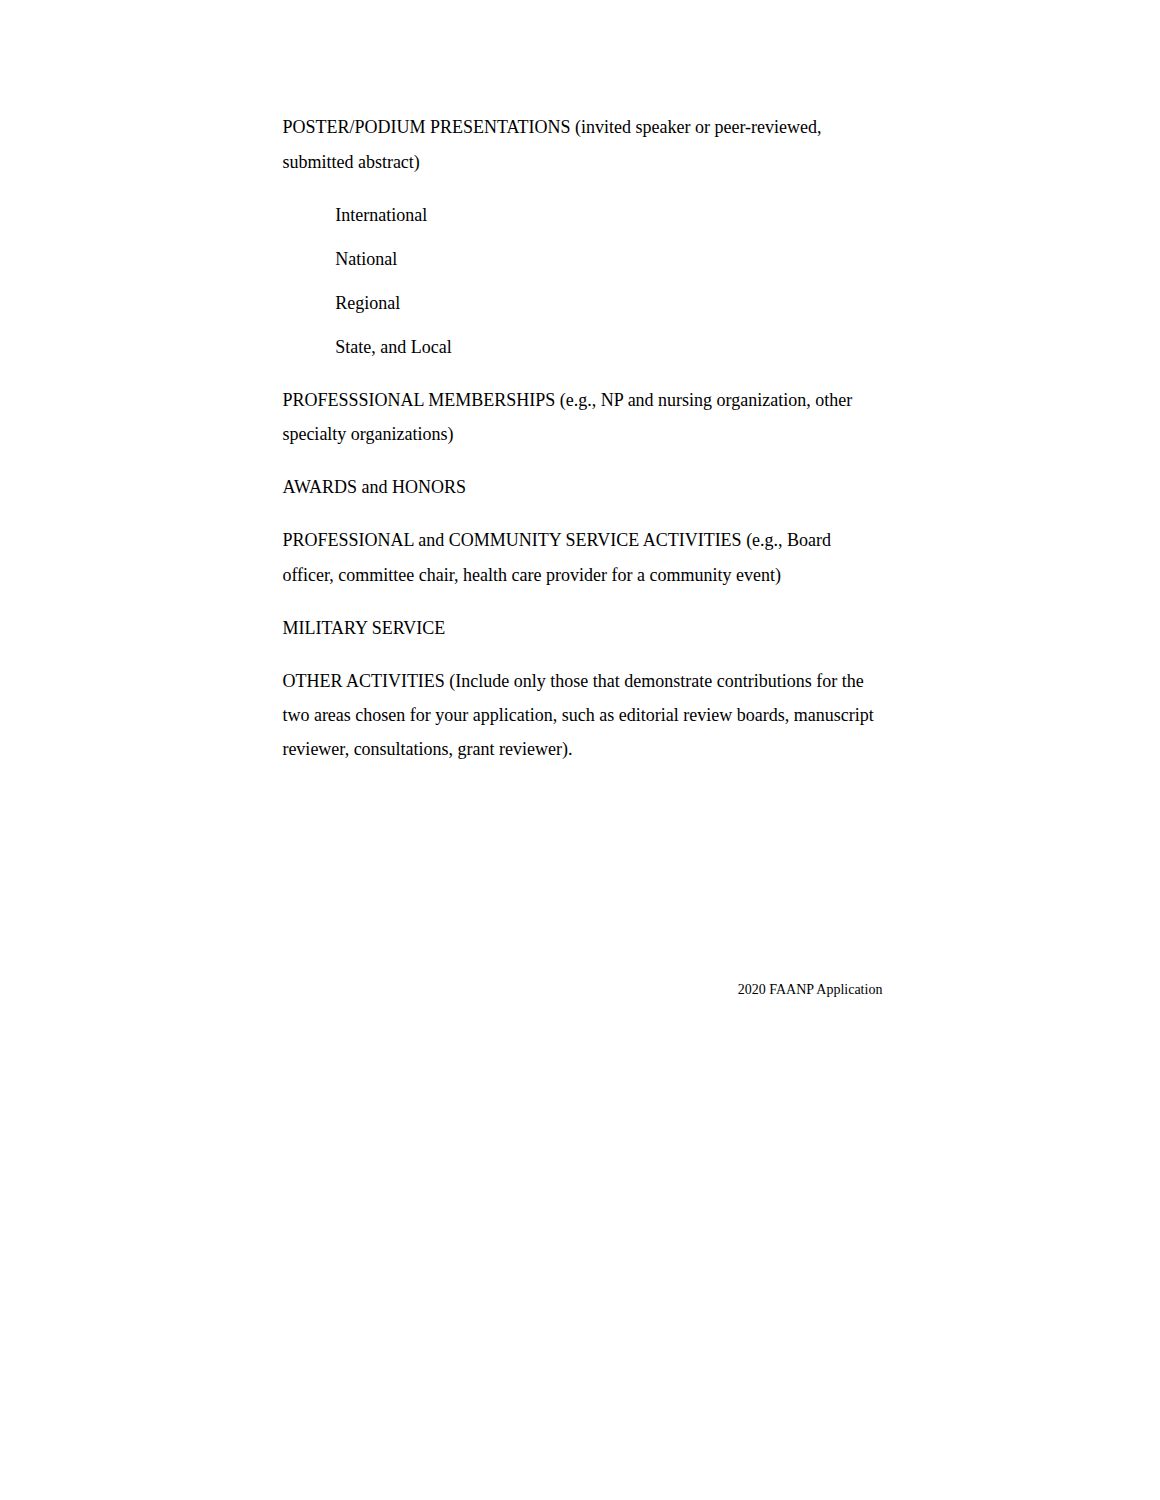POSTER/PODIUM PRESENTATIONS (invited speaker or peer-reviewed, submitted abstract)
International
National
Regional
State, and Local
PROFESSSIONAL MEMBERSHIPS (e.g., NP and nursing organization, other specialty organizations)
AWARDS and HONORS
PROFESSIONAL and COMMUNITY SERVICE ACTIVITIES (e.g., Board officer, committee chair, health care provider for a community event)
MILITARY SERVICE
OTHER ACTIVITIES (Include only those that demonstrate contributions for the two areas chosen for your application, such as editorial review boards, manuscript reviewer, consultations, grant reviewer).
2020 FAANP Application